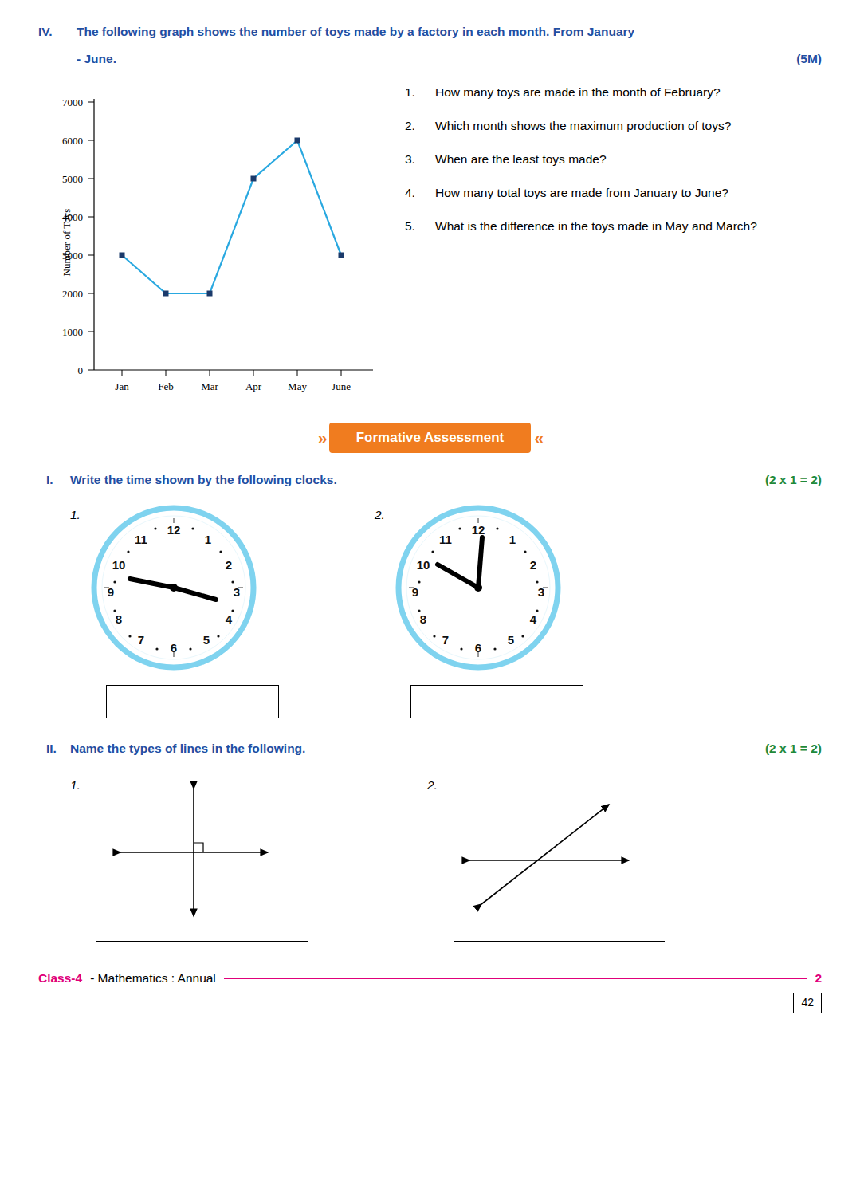IV.
The following graph shows the number of toys made by a factory in each month. From January
- June. (5M)
Number of Toys
0 1000 2000 3000 4000 5000 6000 7000 Jan Feb Mar Apr May June
1. How many toys are made in the month of February?
2. Which month shows the maximum production of toys?
3. When are the least toys made?
4. How many total toys are made from January to June?
5. What is the difference in the toys made in May and March?
›› Formative Assessment ‹‹
I.
Write the time shown by the following clocks.
(2 x 1 = 2)
1.
12 1 2 3 4 5 6 7 8 9 10 11
2.
12 1 2 3 4 5 6 7 8 9 10 11
II.
Name the types of lines in the following.
(2 x 1 = 2)
1.
2.
Class-4 - Mathematics : Annual 2
42